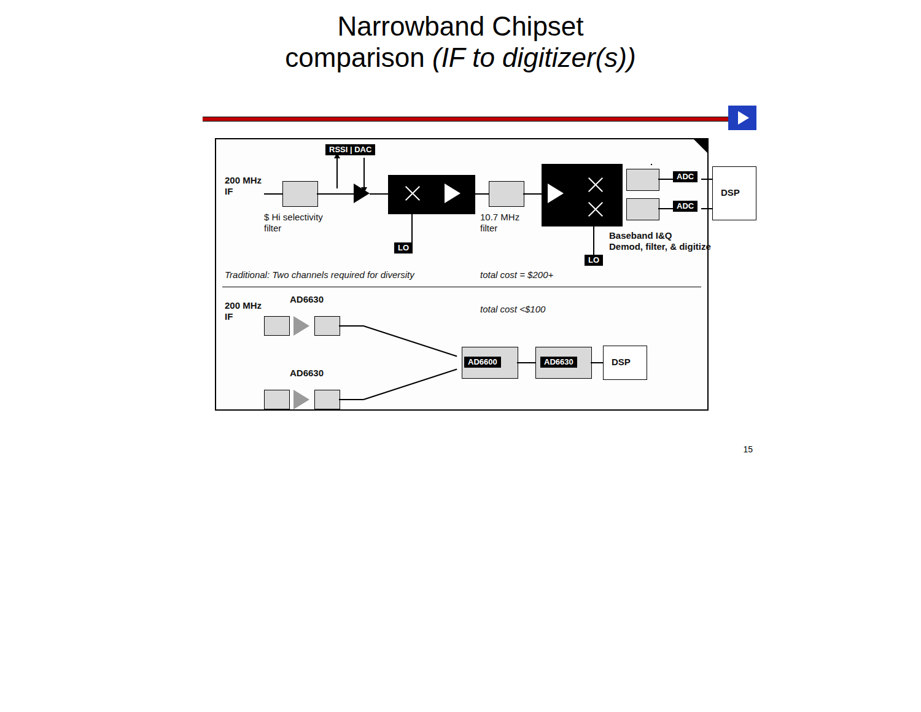Narrowband Chipset
comparison (IF to digitizer(s))
200 MHz
IF
$ Hi selectivity
filter
RSSI | DAC
LO
10.7 MHz
filter
LO
ADC
ADC
DSP
Baseband I&Q
Demod, filter, & digitize
Traditional: Two channels required for diversity
total cost = $200+
200 MHz
IF
AD6630
AD6630
AD6600
AD6630
DSP
total cost <$100
15